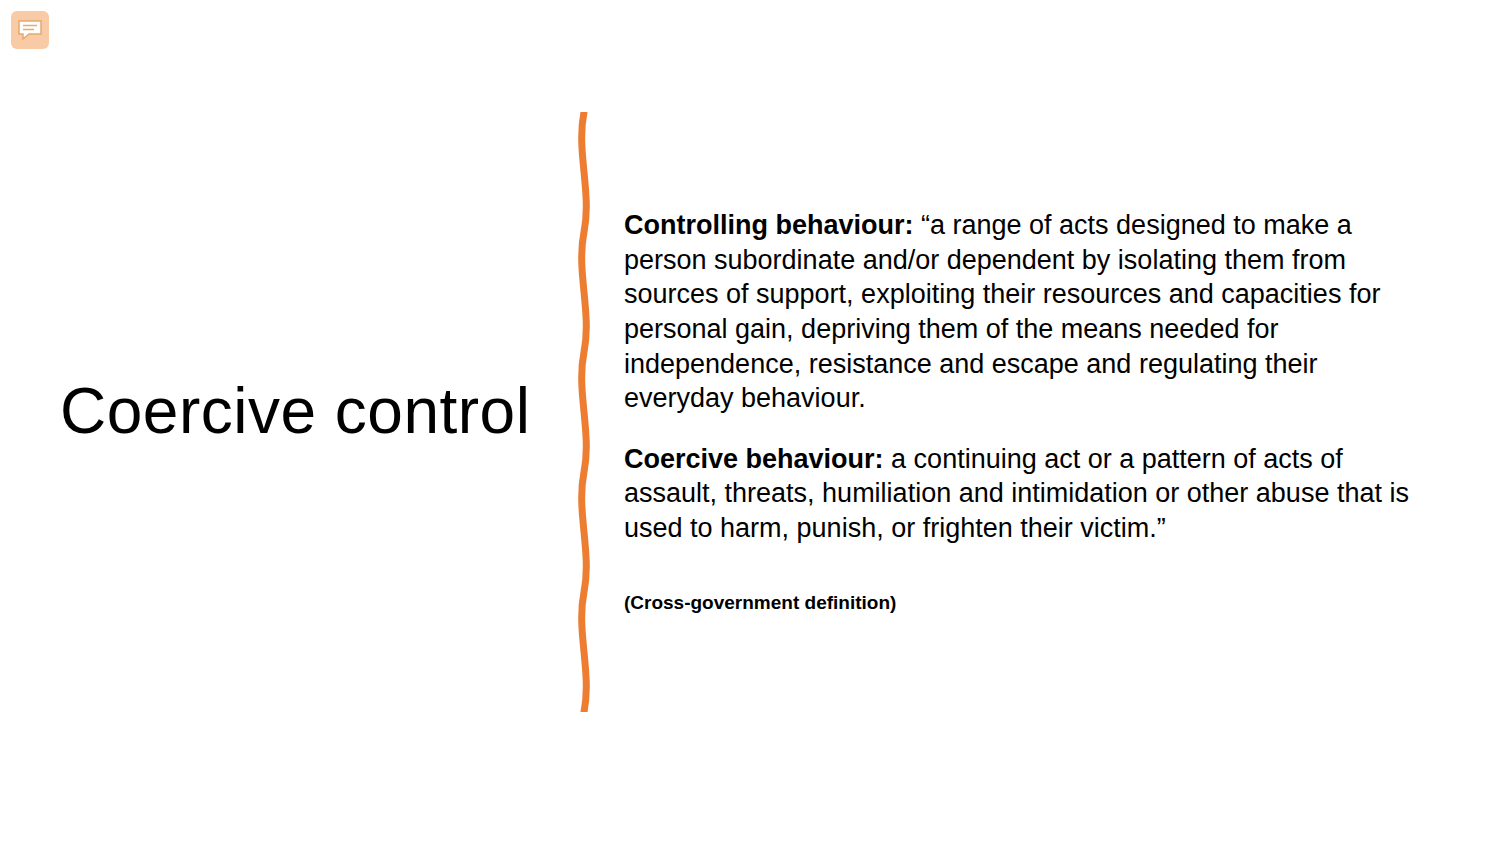Coercive control
Controlling behaviour: “a range of acts designed to make a person subordinate and/or dependent by isolating them from sources of support, exploiting their resources and capacities for personal gain, depriving them of the means needed for independence, resistance and escape and regulating their everyday behaviour.
Coercive behaviour: a continuing act or a pattern of acts of assault, threats, humiliation and intimidation or other abuse that is used to harm, punish, or frighten their victim.”
(Cross-government definition)